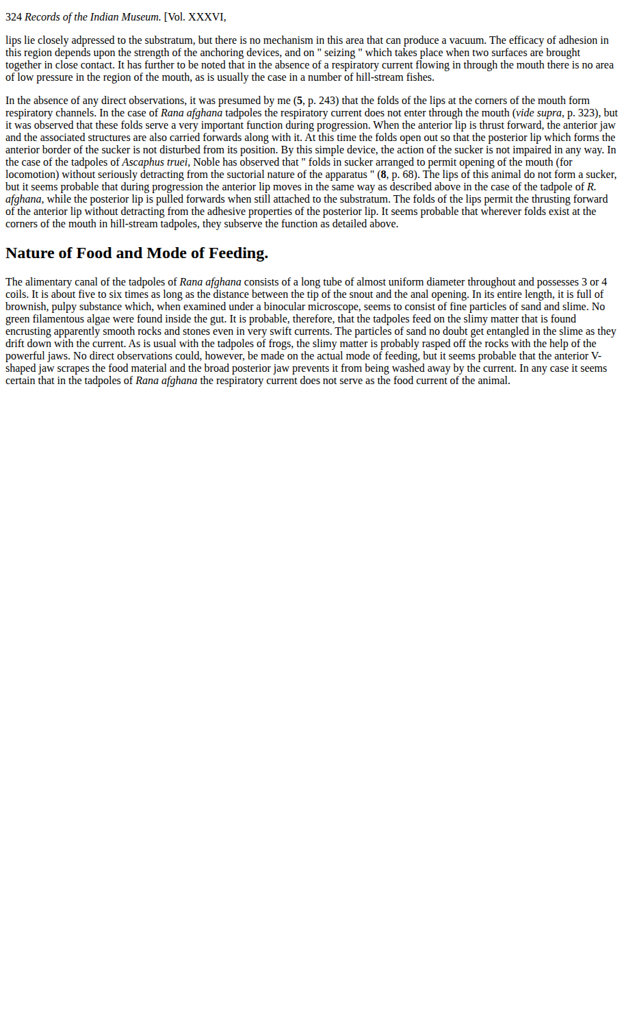324 Records of the Indian Museum. [Vol. XXXVI,
lips lie closely adpressed to the substratum, but there is no mechanism in this area that can produce a vacuum. The efficacy of adhesion in this region depends upon the strength of the anchoring devices, and on " seizing " which takes place when two surfaces are brought together in close contact. It has further to be noted that in the absence of a respiratory current flowing in through the mouth there is no area of low pressure in the region of the mouth, as is usually the case in a number of hill-stream fishes.
In the absence of any direct observations, it was presumed by me (5, p. 243) that the folds of the lips at the corners of the mouth form respiratory channels. In the case of Rana afghana tadpoles the respiratory current does not enter through the mouth (vide supra, p. 323), but it was observed that these folds serve a very important function during progression. When the anterior lip is thrust forward, the anterior jaw and the associated structures are also carried forwards along with it. At this time the folds open out so that the posterior lip which forms the anterior border of the sucker is not disturbed from its position. By this simple device, the action of the sucker is not impaired in any way. In the case of the tadpoles of Ascaphus truei, Noble has observed that " folds in sucker arranged to permit opening of the mouth (for locomotion) without seriously detracting from the suctorial nature of the apparatus " (8, p. 68). The lips of this animal do not form a sucker, but it seems probable that during progression the anterior lip moves in the same way as described above in the case of the tadpole of R. afghana, while the posterior lip is pulled forwards when still attached to the substratum. The folds of the lips permit the thrusting forward of the anterior lip without detracting from the adhesive properties of the posterior lip. It seems probable that wherever folds exist at the corners of the mouth in hill-stream tadpoles, they subserve the function as detailed above.
Nature of Food and Mode of Feeding.
The alimentary canal of the tadpoles of Rana afghana consists of a long tube of almost uniform diameter throughout and possesses 3 or 4 coils. It is about five to six times as long as the distance between the tip of the snout and the anal opening. In its entire length, it is full of brownish, pulpy substance which, when examined under a binocular microscope, seems to consist of fine particles of sand and slime. No green filamentous algae were found inside the gut. It is probable, therefore, that the tadpoles feed on the slimy matter that is found encrusting apparently smooth rocks and stones even in very swift currents. The particles of sand no doubt get entangled in the slime as they drift down with the current. As is usual with the tadpoles of frogs, the slimy matter is probably rasped off the rocks with the help of the powerful jaws. No direct observations could, however, be made on the actual mode of feeding, but it seems probable that the anterior V-shaped jaw scrapes the food material and the broad posterior jaw prevents it from being washed away by the current. In any case it seems certain that in the tadpoles of Rana afghana the respiratory current does not serve as the food current of the animal.